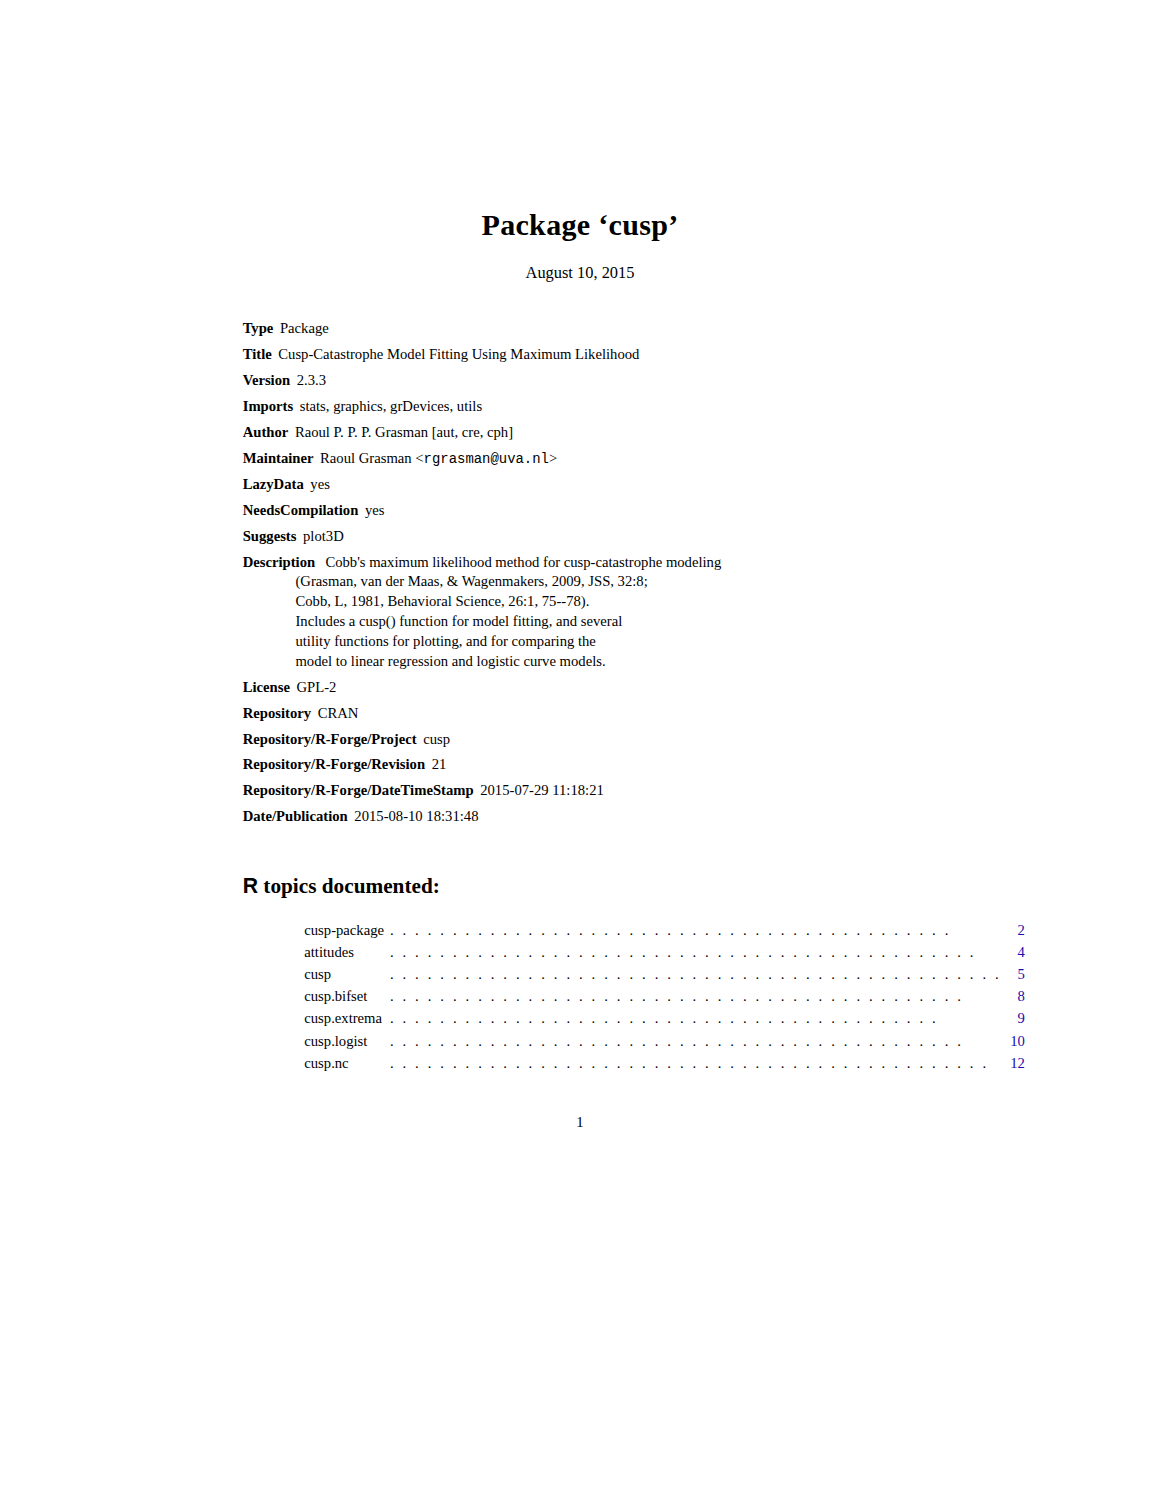Package ‘cusp’
August 10, 2015
Type
Package
Title
Cusp-Catastrophe Model Fitting Using Maximum Likelihood
Version
2.3.3
Imports
stats, graphics, grDevices, utils
Author
Raoul P. P. P. Grasman [aut, cre, cph]
Maintainer
Raoul Grasman <rgrasman@uva.nl>
LazyData
yes
NeedsCompilation
yes
Suggests
plot3D
Description
Cobb's maximum likelihood method for cusp-catastrophe modeling
(Grasman, van der Maas, & Wagenmakers, 2009, JSS, 32:8; Cobb, L, 1981, Behavioral Science, 26:1, 75--78). Includes a cusp() function for model fitting, and several utility functions for plotting, and for comparing the model to linear regression and logistic curve models.
License
GPL-2
Repository
CRAN
Repository/R-Forge/Project
cusp
Repository/R-Forge/Revision
21
Repository/R-Forge/DateTimeStamp
2015-07-29 11:18:21
Date/Publication
2015-08-10 18:31:48
R topics documented:
| cusp-package | . . . . . . . . . . . . . . . . . . . . . . . . . . . . . . . . . . . . . . . . . . . . . | 2 |
| attitudes | . . . . . . . . . . . . . . . . . . . . . . . . . . . . . . . . . . . . . . . . . . . . . . . | 4 |
| cusp | . . . . . . . . . . . . . . . . . . . . . . . . . . . . . . . . . . . . . . . . . . . . . . . . . | 5 |
| cusp.bifset | . . . . . . . . . . . . . . . . . . . . . . . . . . . . . . . . . . . . . . . . . . . . . . | 8 |
| cusp.extrema | . . . . . . . . . . . . . . . . . . . . . . . . . . . . . . . . . . . . . . . . . . . . | 9 |
| cusp.logist | . . . . . . . . . . . . . . . . . . . . . . . . . . . . . . . . . . . . . . . . . . . . . . | 10 |
| cusp.nc | . . . . . . . . . . . . . . . . . . . . . . . . . . . . . . . . . . . . . . . . . . . . . . . . | 12 |
1